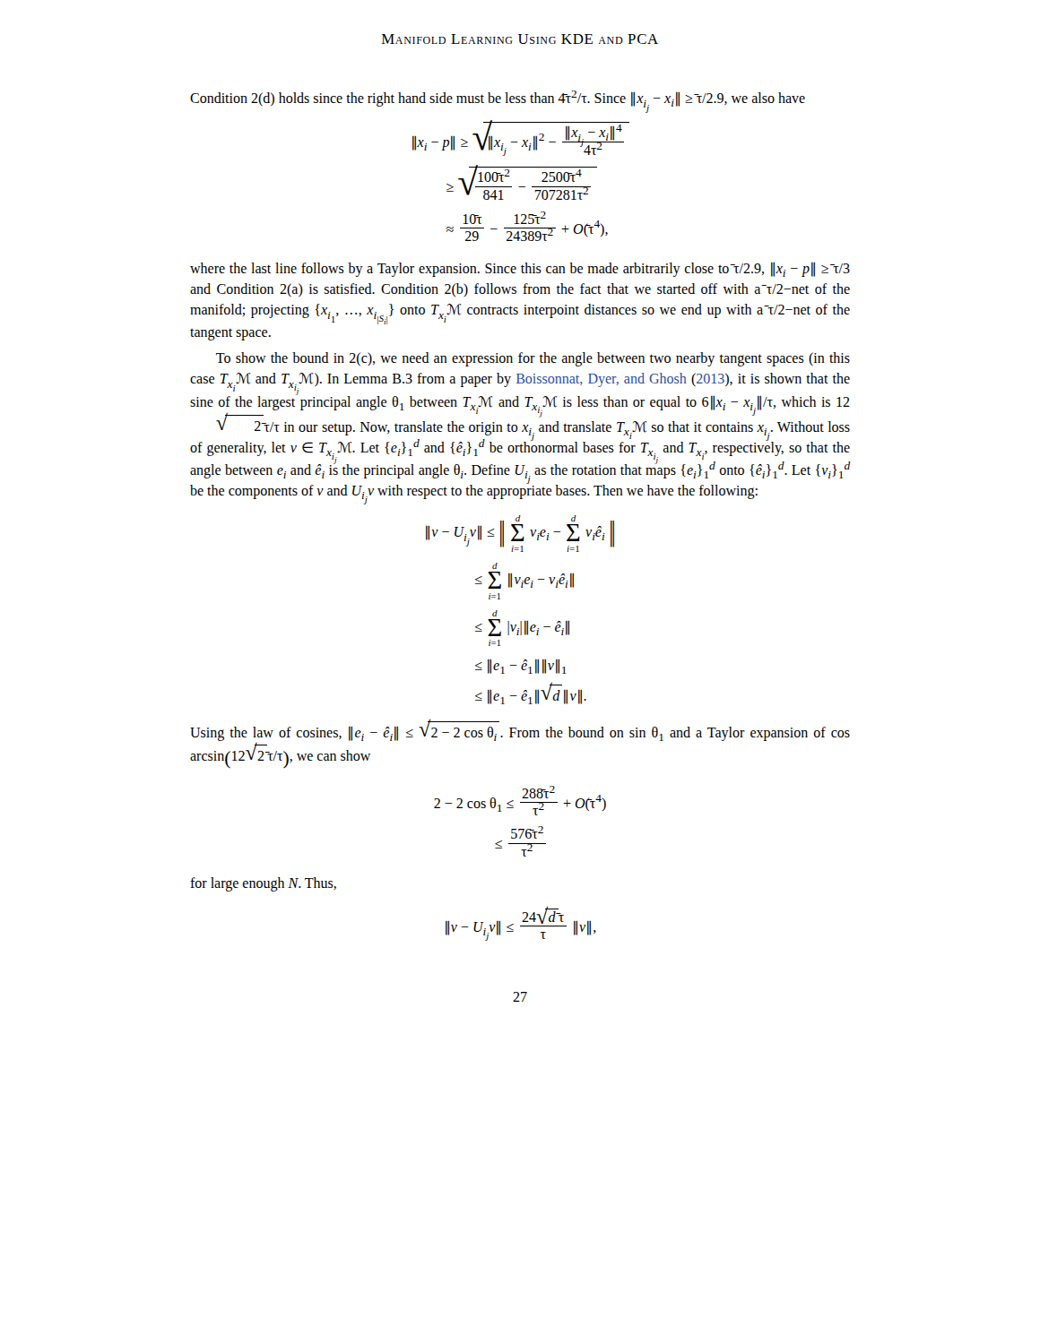Manifold Learning Using KDE and PCA
Condition 2(d) holds since the right hand side must be less than 4̄τ2/τ. Since ∥xij − xi∥ ≥ ̄τ/2.9, we also have
∥xi − p∥ ≥ ∥xij − xi∥2 − ∥xij − xi∥44τ2
≥ 100̄τ2841 − 2500̄τ4707281τ2
≈ 10̄τ 29 − 125̄τ224389τ2 + O(̄τ4),
where the last line follows by a Taylor expansion. Since this can be made arbitrarily close to ̄τ/2.9, ∥xi − p∥ ≥ ̄τ/3 and Condition 2(a) is satisfied. Condition 2(b) follows from the fact that we started off with a ̄τ/2−net of the manifold; projecting {xi1, …, xi|Si|} onto Txiℳ contracts interpoint distances so we end up with a ̄τ/2−net of the tangent space.
To show the bound in 2(c), we need an expression for the angle between two nearby tangent spaces (in this case Txiℳ and Txijℳ). In Lemma B.3 from a paper by Boissonnat, Dyer, and Ghosh (2013), it is shown that the sine of the largest principal angle θ1 between Txiℳ and Txijℳ is less than or equal to 6∥xi − xij∥/τ, which is 122̄τ/τ in our setup. Now, translate the origin to xij and translate Txiℳ so that it contains xij. Without loss of generality, let v ∈ Txijℳ. Let {ei}1d and {êi}1d be orthonormal bases for Txij and Txi, respectively, so that the angle between ei and êi is the principal angle θi. Define Uij as the rotation that maps {ei}1d onto {êi}1d. Let {vi}1d be the components of v and Uijv with respect to the appropriate bases. Then we have the following:
∥v − Uijv∥ ≤ ∥ dΣi=1 viei − dΣi=1 viêi ∥
≤ dΣi=1 ∥viei − viêi∥
≤ dΣi=1 |vi|∥ei − êi∥
≤ ∥e1 − ê1∥∥v∥1
≤ ∥e1 − ê1∥d∥v∥.
Using the law of cosines, ∥ei − êi∥ ≤ 2 − 2 cos θi. From the bound on sin θ1 and a Taylor expansion of cos arcsin(122̄τ/τ), we can show
2 − 2 cos θ1 ≤ 288̄τ2 τ2 + O(̄τ4)
≤ 576̄τ2 τ2
for large enough N. Thus,
∥v − Uijv∥ ≤ 24d̄τ τ ∥v∥,
27